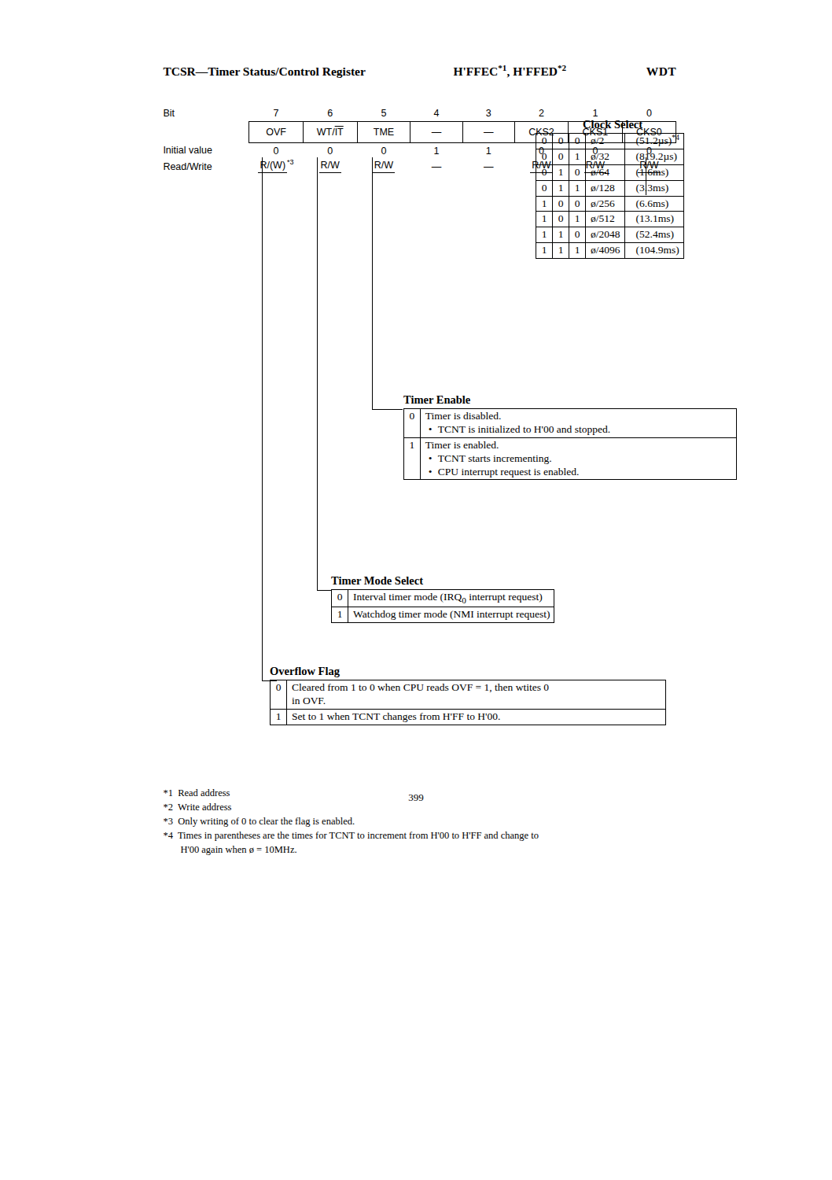TCSR—Timer Status/Control Register
H'FFEC*1, H'FFED*2
WDT
| Bit | 7 | 6 | 5 | 4 | 3 | 2 | 1 | 0 |
| | OVF | WT/ IT | TME | — | — | CKS2 | CKS1 | CKS0 |
| Initial value | 0 | 0 | 0 | 1 | 1 | 0 | 0 | 0 |
| Read/Write | R/(W) *3 | R/W | R/W | — | — | R/W | R/W | R/W |
Clock Select
| 0 | 0 | 0 | ø/2 | (51.2µs) *4 |
| 0 | 0 | 1 | ø/32 | (819.2µs) |
| 0 | 1 | 0 | ø/64 | (1.6ms) |
| 0 | 1 | 1 | ø/128 | (3.3ms) |
| 1 | 0 | 0 | ø/256 | (6.6ms) |
| 1 | 0 | 1 | ø/512 | (13.1ms) |
| 1 | 1 | 0 | ø/2048 | (52.4ms) |
| 1 | 1 | 1 | ø/4096 | (104.9ms) |
Timer Enable
| 0 | Timer is disabled. TCNT is initialized to H'00 and stopped. |
| 1 | Timer is enabled. TCNT starts incrementing. CPU interrupt request is enabled. |
Timer Mode Select
| 0 | Interval timer mode (IRQ 0 interrupt request) |
| 1 | Watchdog timer mode (NMI interrupt request) |
Overflow Flag
| 0 | Cleared from 1 to 0 when CPU reads OVF = 1, then wtites 0 in OVF. |
| 1 | Set to 1 when TCNT changes from H'FF to H'00. |
*1 Read address
*2 Write address
*3 Only writing of 0 to clear the flag is enabled.
*4 Times in parentheses are the times for TCNT to increment from H'00 to H'FF and change to
H'00 again when ø = 10MHz.
399